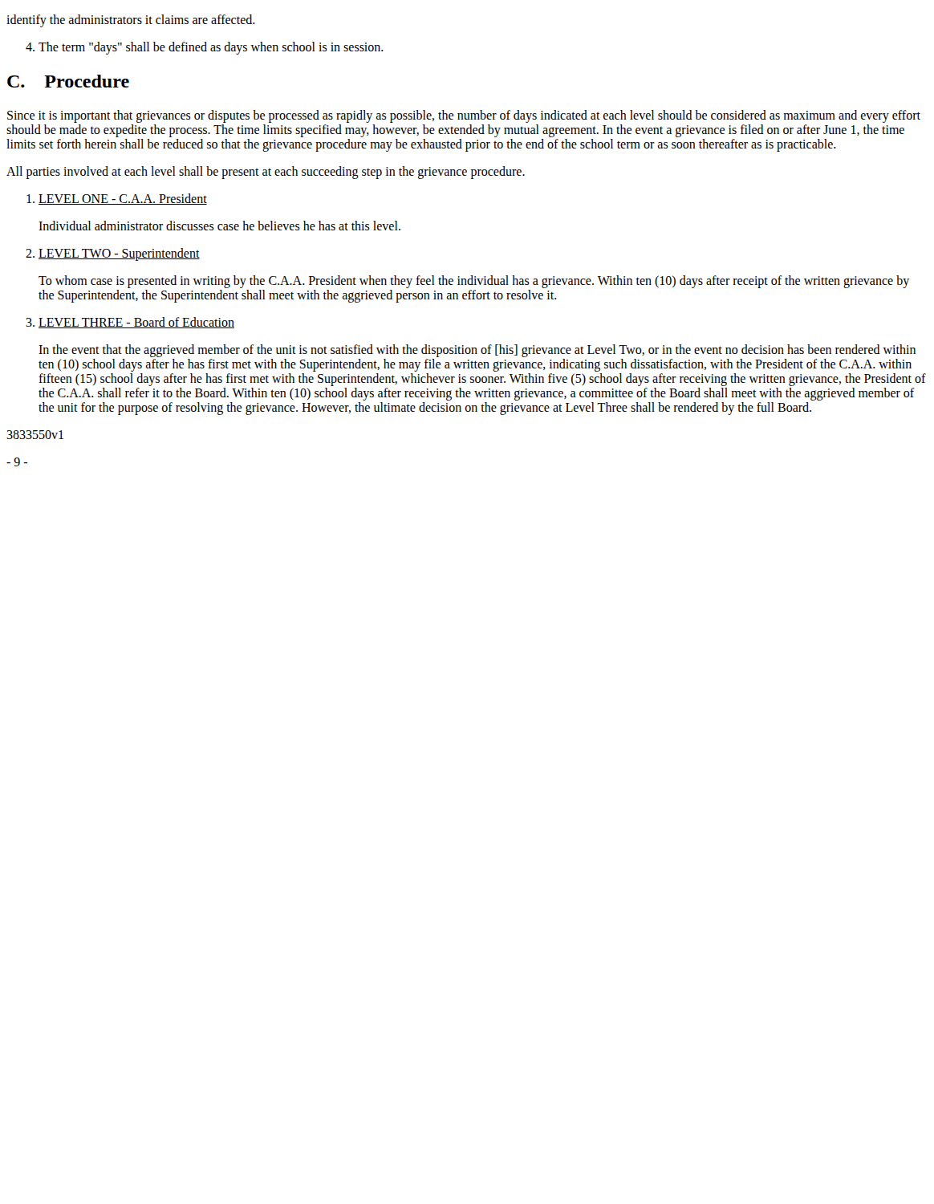identify the administrators it claims are affected.
The term "days" shall be defined as days when school is in session.
C. Procedure
Since it is important that grievances or disputes be processed as rapidly as possible, the number of days indicated at each level should be considered as maximum and every effort should be made to expedite the process. The time limits specified may, however, be extended by mutual agreement. In the event a grievance is filed on or after June 1, the time limits set forth herein shall be reduced so that the grievance procedure may be exhausted prior to the end of the school term or as soon thereafter as is practicable.
All parties involved at each level shall be present at each succeeding step in the grievance procedure.
LEVEL ONE - C.A.A. President
Individual administrator discusses case he believes he has at this level.
LEVEL TWO - Superintendent
To whom case is presented in writing by the C.A.A. President when they feel the individual has a grievance. Within ten (10) days after receipt of the written grievance by the Superintendent, the Superintendent shall meet with the aggrieved person in an effort to resolve it.
LEVEL THREE - Board of Education
In the event that the aggrieved member of the unit is not satisfied with the disposition of [his] grievance at Level Two, or in the event no decision has been rendered within ten (10) school days after he has first met with the Superintendent, he may file a written grievance, indicating such dissatisfaction, with the President of the C.A.A. within fifteen (15) school days after he has first met with the Superintendent, whichever is sooner. Within five (5) school days after receiving the written grievance, the President of the C.A.A. shall refer it to the Board. Within ten (10) school days after receiving the written grievance, a committee of the Board shall meet with the aggrieved member of the unit for the purpose of resolving the grievance. However, the ultimate decision on the grievance at Level Three shall be rendered by the full Board.
3833550v1
- 9 -